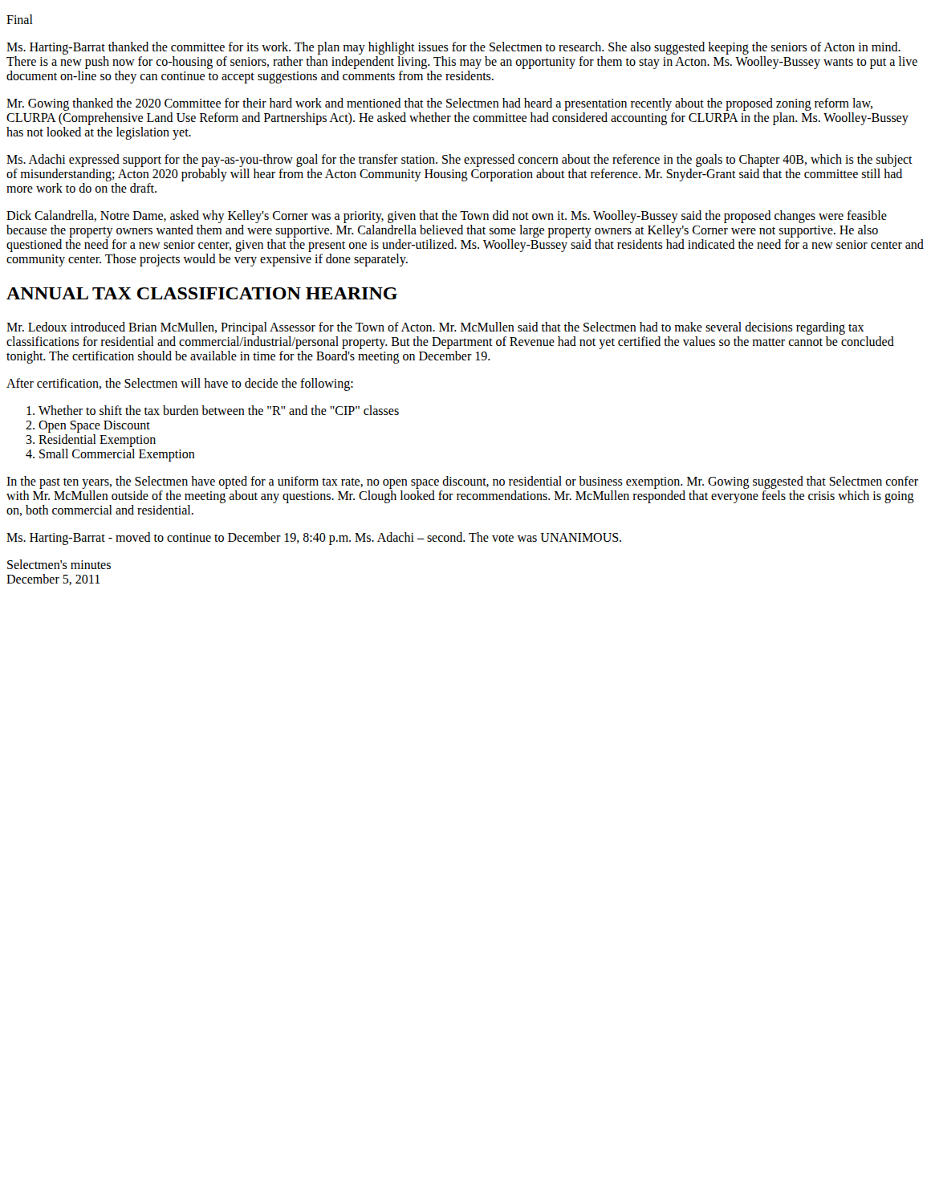Final
Ms. Harting-Barrat thanked the committee for its work. The plan may highlight issues for the Selectmen to research. She also suggested keeping the seniors of Acton in mind. There is a new push now for co-housing of seniors, rather than independent living. This may be an opportunity for them to stay in Acton. Ms. Woolley-Bussey wants to put a live document on-line so they can continue to accept suggestions and comments from the residents.
Mr. Gowing thanked the 2020 Committee for their hard work and mentioned that the Selectmen had heard a presentation recently about the proposed zoning reform law, CLURPA (Comprehensive Land Use Reform and Partnerships Act). He asked whether the committee had considered accounting for CLURPA in the plan. Ms. Woolley-Bussey has not looked at the legislation yet.
Ms. Adachi expressed support for the pay-as-you-throw goal for the transfer station. She expressed concern about the reference in the goals to Chapter 40B, which is the subject of misunderstanding; Acton 2020 probably will hear from the Acton Community Housing Corporation about that reference. Mr. Snyder-Grant said that the committee still had more work to do on the draft.
Dick Calandrella, Notre Dame, asked why Kelley's Corner was a priority, given that the Town did not own it. Ms. Woolley-Bussey said the proposed changes were feasible because the property owners wanted them and were supportive. Mr. Calandrella believed that some large property owners at Kelley's Corner were not supportive. He also questioned the need for a new senior center, given that the present one is under-utilized. Ms. Woolley-Bussey said that residents had indicated the need for a new senior center and community center. Those projects would be very expensive if done separately.
ANNUAL TAX CLASSIFICATION HEARING
Mr. Ledoux introduced Brian McMullen, Principal Assessor for the Town of Acton. Mr. McMullen said that the Selectmen had to make several decisions regarding tax classifications for residential and commercial/industrial/personal property. But the Department of Revenue had not yet certified the values so the matter cannot be concluded tonight. The certification should be available in time for the Board's meeting on December 19.
After certification, the Selectmen will have to decide the following:
Whether to shift the tax burden between the "R" and the "CIP" classes
Open Space Discount
Residential Exemption
Small Commercial Exemption
In the past ten years, the Selectmen have opted for a uniform tax rate, no open space discount, no residential or business exemption. Mr. Gowing suggested that Selectmen confer with Mr. McMullen outside of the meeting about any questions. Mr. Clough looked for recommendations. Mr. McMullen responded that everyone feels the crisis which is going on, both commercial and residential.
Ms. Harting-Barrat - moved to continue to December 19, 8:40 p.m. Ms. Adachi – second. The vote was UNANIMOUS.
Selectmen's minutes
December 5, 2011